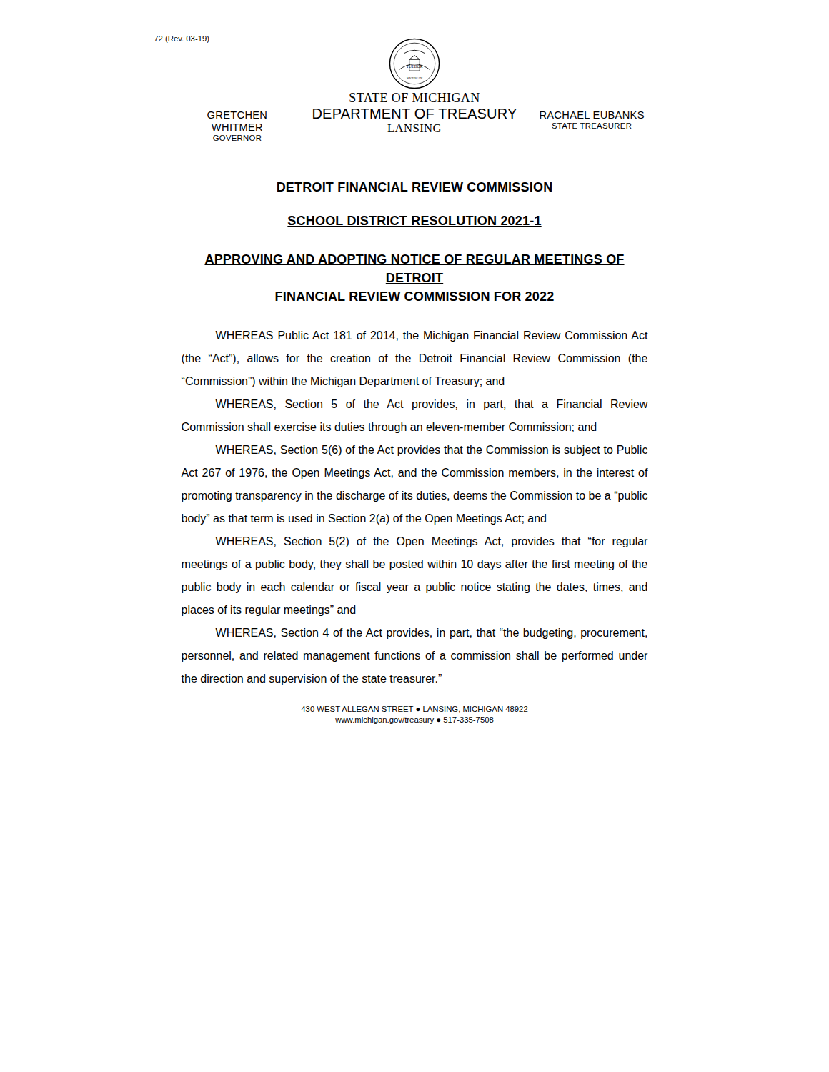72 (Rev. 03-19)
GRETCHEN WHITMER
GOVERNOR
State of Michigan
DEPARTMENT OF TREASURY
Lansing
RACHAEL EUBANKS
STATE TREASURER
DETROIT FINANCIAL REVIEW COMMISSION
SCHOOL DISTRICT RESOLUTION 2021-1
APPROVING AND ADOPTING NOTICE OF REGULAR MEETINGS OF DETROIT
FINANCIAL REVIEW COMMISSION FOR 2022
WHEREAS Public Act 181 of 2014, the Michigan Financial Review Commission Act (the “Act”), allows for the creation of the Detroit Financial Review Commission (the “Commission”) within the Michigan Department of Treasury; and
WHEREAS, Section 5 of the Act provides, in part, that a Financial Review Commission shall exercise its duties through an eleven-member Commission; and
WHEREAS, Section 5(6) of the Act provides that the Commission is subject to Public Act 267 of 1976, the Open Meetings Act, and the Commission members, in the interest of promoting transparency in the discharge of its duties, deems the Commission to be a “public body” as that term is used in Section 2(a) of the Open Meetings Act; and
WHEREAS, Section 5(2) of the Open Meetings Act, provides that “for regular meetings of a public body, they shall be posted within 10 days after the first meeting of the public body in each calendar or fiscal year a public notice stating the dates, times, and places of its regular meetings” and
WHEREAS, Section 4 of the Act provides, in part, that “the budgeting, procurement, personnel, and related management functions of a commission shall be performed under the direction and supervision of the state treasurer.”
430 WEST ALLEGAN STREET ● LANSING, MICHIGAN 48922
www.michigan.gov/treasury ● 517-335-7508